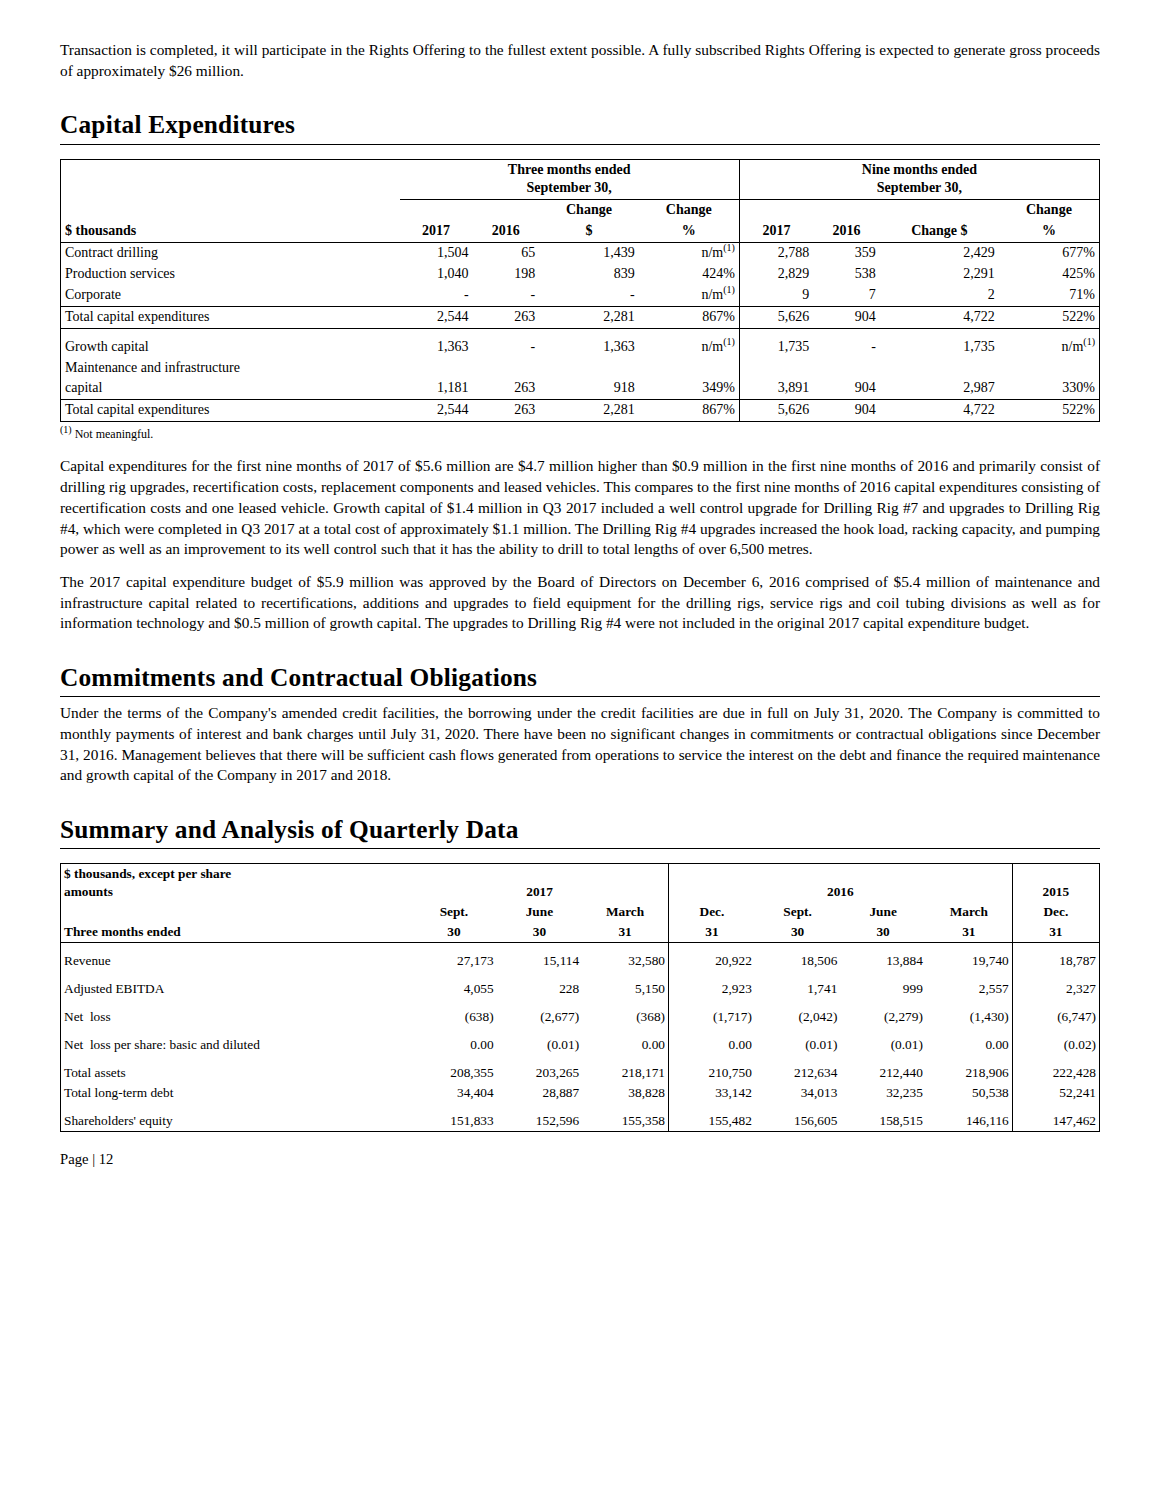Transaction is completed, it will participate in the Rights Offering to the fullest extent possible. A fully subscribed Rights Offering is expected to generate gross proceeds of approximately $26 million.
Capital Expenditures
| | Three months ended September 30, | Nine months ended September 30, |
| | | | Change | Change | | | | Change |
| $ thousands | 2017 | 2016 | $ | % | 2017 | 2016 | Change $ | % |
| Contract drilling | 1,504 | 65 | 1,439 | n/m (1) | 2,788 | 359 | 2,429 | 677% |
| Production services | 1,040 | 198 | 839 | 424% | 2,829 | 538 | 2,291 | 425% |
| Corporate | - | - | - | n/m (1) | 9 | 7 | 2 | 71% |
| Total capital expenditures | 2,544 | 263 | 2,281 | 867% | 5,626 | 904 | 4,722 | 522% |
| Growth capital | 1,363 | - | 1,363 | n/m (1) | 1,735 | - | 1,735 | n/m (1) |
| Maintenance and infrastructure | | | | | | | | |
| capital | 1,181 | 263 | 918 | 349% | 3,891 | 904 | 2,987 | 330% |
| Total capital expenditures | 2,544 | 263 | 2,281 | 867% | 5,626 | 904 | 4,722 | 522% |
(1) Not meaningful.
Capital expenditures for the first nine months of 2017 of $5.6 million are $4.7 million higher than $0.9 million in the first nine months of 2016 and primarily consist of drilling rig upgrades, recertification costs, replacement components and leased vehicles. This compares to the first nine months of 2016 capital expenditures consisting of recertification costs and one leased vehicle. Growth capital of $1.4 million in Q3 2017 included a well control upgrade for Drilling Rig #7 and upgrades to Drilling Rig #4, which were completed in Q3 2017 at a total cost of approximately $1.1 million. The Drilling Rig #4 upgrades increased the hook load, racking capacity, and pumping power as well as an improvement to its well control such that it has the ability to drill to total lengths of over 6,500 metres.
The 2017 capital expenditure budget of $5.9 million was approved by the Board of Directors on December 6, 2016 comprised of $5.4 million of maintenance and infrastructure capital related to recertifications, additions and upgrades to field equipment for the drilling rigs, service rigs and coil tubing divisions as well as for information technology and $0.5 million of growth capital. The upgrades to Drilling Rig #4 were not included in the original 2017 capital expenditure budget.
Commitments and Contractual Obligations
Under the terms of the Company's amended credit facilities, the borrowing under the credit facilities are due in full on July 31, 2020. The Company is committed to monthly payments of interest and bank charges until July 31, 2020. There have been no significant changes in commitments or contractual obligations since December 31, 2016. Management believes that there will be sufficient cash flows generated from operations to service the interest on the debt and finance the required maintenance and growth capital of the Company in 2017 and 2018.
Summary and Analysis of Quarterly Data
| $ thousands, except per share amounts | 2017 | 2016 | 2015 |
| | Sept. | June | March | Dec. | Sept. | June | March | Dec. |
| Three months ended | 30 | 30 | 31 | 31 | 30 | 30 | 31 | 31 |
| Revenue | 27,173 | 15,114 | 32,580 | 20,922 | 18,506 | 13,884 | 19,740 | 18,787 |
| Adjusted EBITDA | 4,055 | 228 | 5,150 | 2,923 | 1,741 | 999 | 2,557 | 2,327 |
| Net loss | (638) | (2,677) | (368) | (1,717) | (2,042) | (2,279) | (1,430) | (6,747) |
| Net loss per share: basic and diluted | 0.00 | (0.01) | 0.00 | 0.00 | (0.01) | (0.01) | 0.00 | (0.02) |
| Total assets | 208,355 | 203,265 | 218,171 | 210,750 | 212,634 | 212,440 | 218,906 | 222,428 |
| Total long-term debt | 34,404 | 28,887 | 38,828 | 33,142 | 34,013 | 32,235 | 50,538 | 52,241 |
| Shareholders' equity | 151,833 | 152,596 | 155,358 | 155,482 | 156,605 | 158,515 | 146,116 | 147,462 |
Page | 12